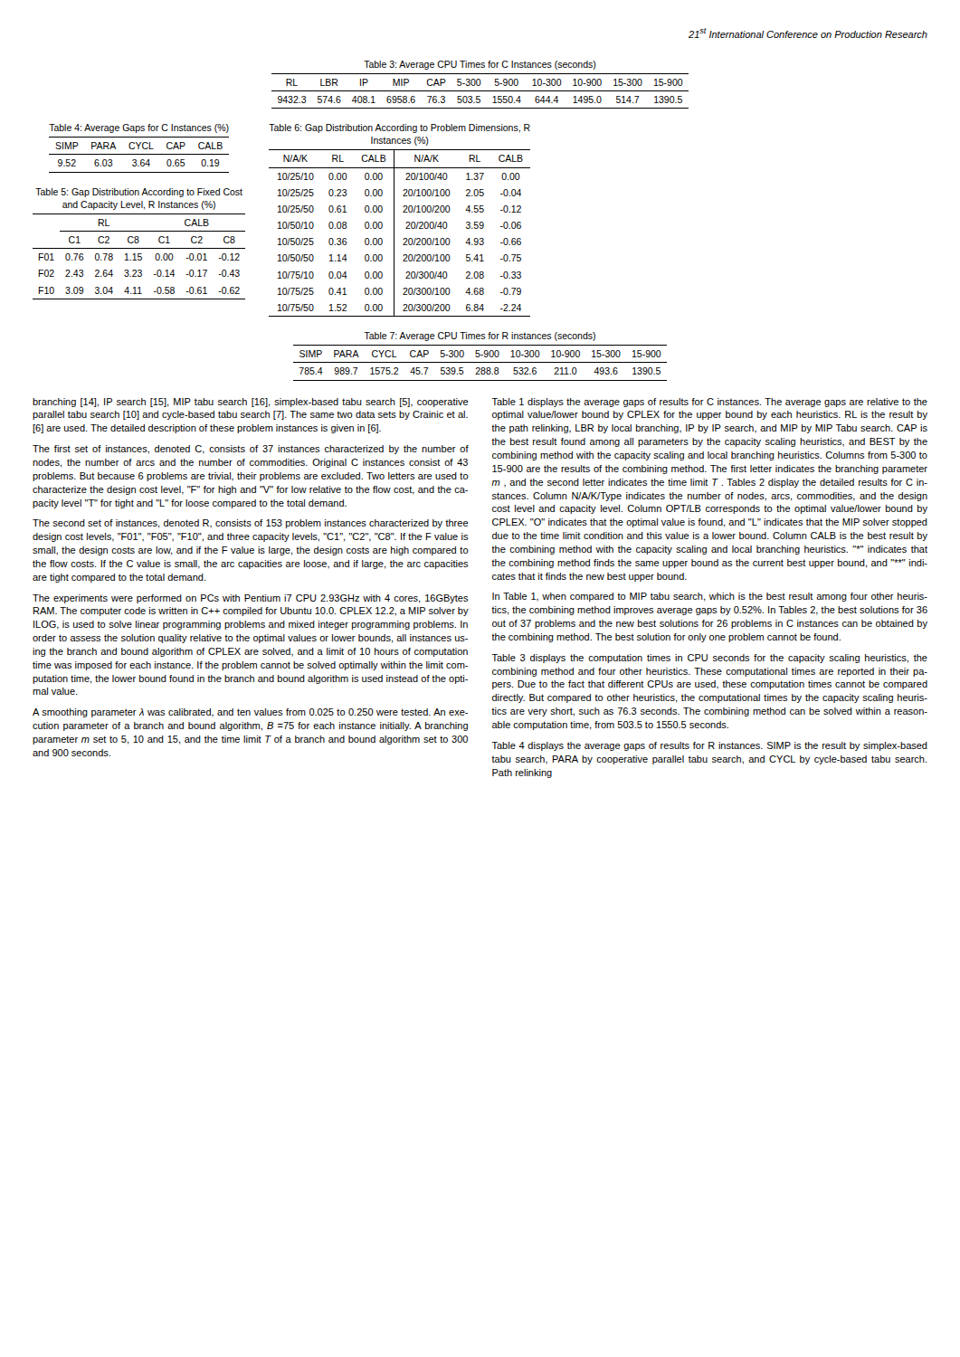21st International Conference on Production Research
Table 3: Average CPU Times for C Instances (seconds)
| RL | LBR | IP | MIP | CAP | 5-300 | 5-900 | 10-300 | 10-900 | 15-300 | 15-900 |
| --- | --- | --- | --- | --- | --- | --- | --- | --- | --- | --- |
| 9432.3 | 574.6 | 408.1 | 6958.6 | 76.3 | 503.5 | 1550.4 | 644.4 | 1495.0 | 514.7 | 1390.5 |
Table 4: Average Gaps for C Instances (%)
| SIMP | PARA | CYCL | CAP | CALB |
| --- | --- | --- | --- | --- |
| 9.52 | 6.03 | 3.64 | 0.65 | 0.19 |
Table 5: Gap Distribution According to Fixed Cost and Capacity Level, R Instances (%)
| | RL | CALB |
| --- | --- | --- |
| | C1 | C2 | C8 | C1 | C2 | C8 |
| F01 | 0.76 | 0.78 | 1.15 | 0.00 | -0.01 | -0.12 |
| F02 | 2.43 | 2.64 | 3.23 | -0.14 | -0.17 | -0.43 |
| F10 | 3.09 | 3.04 | 4.11 | -0.58 | -0.61 | -0.62 |
Table 6: Gap Distribution According to Problem Dimensions, R Instances (%)
| N/A/K | RL | CALB | N/A/K | RL | CALB |
| --- | --- | --- | --- | --- | --- |
| 10/25/10 | 0.00 | 0.00 | 20/100/40 | 1.37 | 0.00 |
| 10/25/25 | 0.23 | 0.00 | 20/100/100 | 2.05 | -0.04 |
| 10/25/50 | 0.61 | 0.00 | 20/100/200 | 4.55 | -0.12 |
| 10/50/10 | 0.08 | 0.00 | 20/200/40 | 3.59 | -0.06 |
| 10/50/25 | 0.36 | 0.00 | 20/200/100 | 4.93 | -0.66 |
| 10/50/50 | 1.14 | 0.00 | 20/200/100 | 5.41 | -0.75 |
| 10/75/10 | 0.04 | 0.00 | 20/300/40 | 2.08 | -0.33 |
| 10/75/25 | 0.41 | 0.00 | 20/300/100 | 4.68 | -0.79 |
| 10/75/50 | 1.52 | 0.00 | 20/300/200 | 6.84 | -2.24 |
Table 7: Average CPU Times for R instances (seconds)
| SIMP | PARA | CYCL | CAP | 5-300 | 5-900 | 10-300 | 10-900 | 15-300 | 15-900 |
| --- | --- | --- | --- | --- | --- | --- | --- | --- | --- |
| 785.4 | 989.7 | 1575.2 | 45.7 | 539.5 | 288.8 | 532.6 | 211.0 | 493.6 | 1390.5 |
branching [14], IP search [15], MIP tabu search [16], simplex-based tabu search [5], cooperative parallel tabu search [10] and cycle-based tabu search [7]. The same two data sets by Crainic et al. [6] are used. The detailed description of these problem instances is given in [6].
The first set of instances, denoted C, consists of 37 instances characterized by the number of nodes, the number of arcs and the number of commodities. Original C instances consist of 43 problems. But because 6 problems are trivial, their problems are excluded. Two letters are used to characterize the design cost level, "F" for high and "V" for low relative to the flow cost, and the capacity level "T" for tight and "L" for loose compared to the total demand.
The second set of instances, denoted R, consists of 153 problem instances characterized by three design cost levels, "F01", "F05", "F10", and three capacity levels, "C1", "C2", "C8". If the F value is small, the design costs are low, and if the F value is large, the design costs are high compared to the flow costs. If the C value is small, the arc capacities are loose, and if large, the arc capacities are tight compared to the total demand.
The experiments were performed on PCs with Pentium i7 CPU 2.93GHz with 4 cores, 16GBytes RAM. The computer code is written in C++ compiled for Ubuntu 10.0. CPLEX 12.2, a MIP solver by ILOG, is used to solve linear programming problems and mixed integer programming problems. In order to assess the solution quality relative to the optimal values or lower bounds, all instances using the branch and bound algorithm of CPLEX are solved, and a limit of 10 hours of computation time was imposed for each instance. If the problem cannot be solved optimally within the limit computation time, the lower bound found in the branch and bound algorithm is used instead of the optimal value.
A smoothing parameter λ was calibrated, and ten values from 0.025 to 0.250 were tested. An execution parameter of a branch and bound algorithm, B =75 for each instance initially. A branching parameter m set to 5, 10 and 15, and the time limit T of a branch and bound algorithm set to 300 and 900 seconds.
Table 1 displays the average gaps of results for C instances. The average gaps are relative to the optimal value/lower bound by CPLEX for the upper bound by each heuristics. RL is the result by the path relinking, LBR by local branching, IP by IP search, and MIP by MIP Tabu search. CAP is the best result found among all parameters by the capacity scaling heuristics, and BEST by the combining method with the capacity scaling and local branching heuristics. Columns from 5-300 to 15-900 are the results of the combining method. The first letter indicates the branching parameter m , and the second letter indicates the time limit T . Tables 2 display the detailed results for C instances. Column N/A/K/Type indicates the number of nodes, arcs, commodities, and the design cost level and capacity level. Column OPT/LB corresponds to the optimal value/lower bound by CPLEX. "O" indicates that the optimal value is found, and "L" indicates that the MIP solver stopped due to the time limit condition and this value is a lower bound. Column CALB is the best result by the combining method with the capacity scaling and local branching heuristics. "*" indicates that the combining method finds the same upper bound as the current best upper bound, and "**" indicates that it finds the new best upper bound.
In Table 1, when compared to MIP tabu search, which is the best result among four other heuristics, the combining method improves average gaps by 0.52%. In Tables 2, the best solutions for 36 out of 37 problems and the new best solutions for 26 problems in C instances can be obtained by the combining method. The best solution for only one problem cannot be found.
Table 3 displays the computation times in CPU seconds for the capacity scaling heuristics, the combining method and four other heuristics. These computational times are reported in their papers. Due to the fact that different CPUs are used, these computation times cannot be compared directly. But compared to other heuristics, the computational times by the capacity scaling heuristics are very short, such as 76.3 seconds. The combining method can be solved within a reasonable computation time, from 503.5 to 1550.5 seconds.
Table 4 displays the average gaps of results for R instances. SIMP is the result by simplex-based tabu search, PARA by cooperative parallel tabu search, and CYCL by cycle-based tabu search. Path relinking